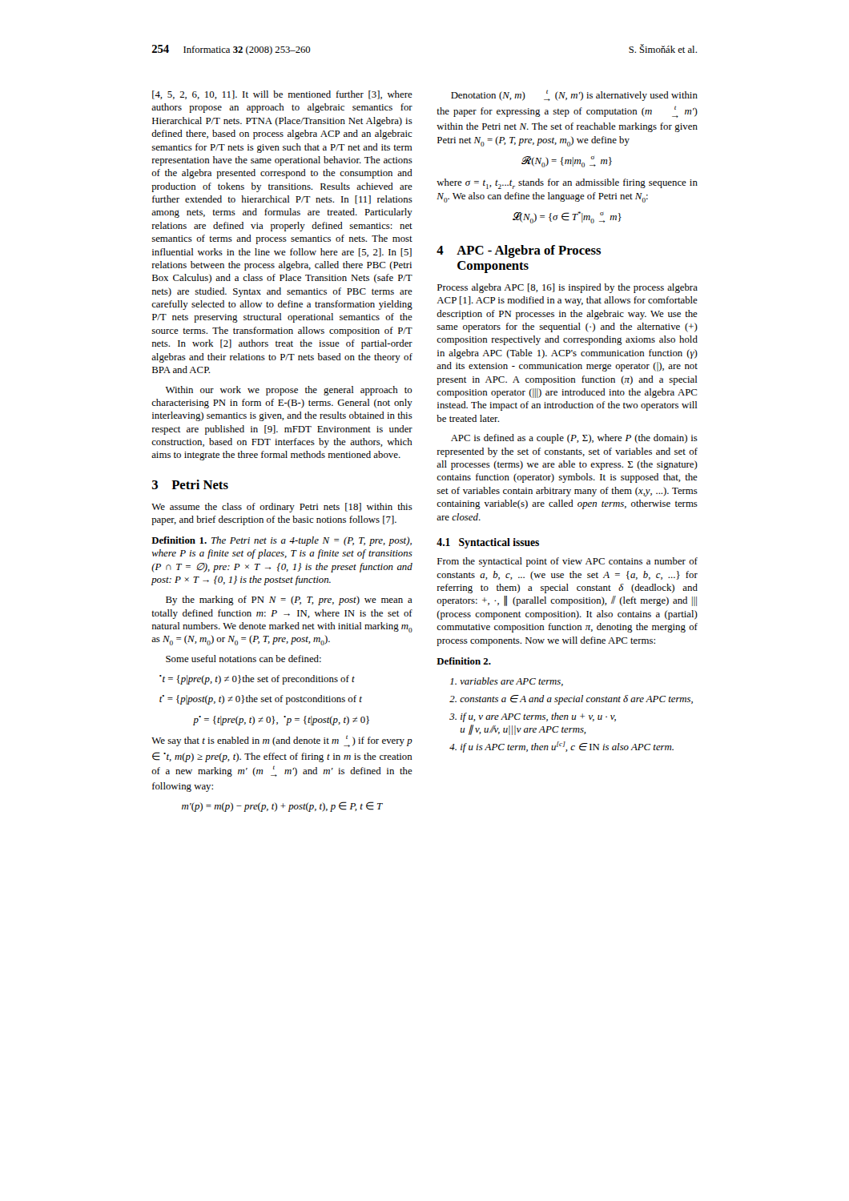254 Informatica 32 (2008) 253–260
S. Šimoňák et al.
[4, 5, 2, 6, 10, 11]. It will be mentioned further [3], where authors propose an approach to algebraic semantics for Hierarchical P/T nets. PTNA (Place/Transition Net Algebra) is defined there, based on process algebra ACP and an algebraic semantics for P/T nets is given such that a P/T net and its term representation have the same operational behavior. The actions of the algebra presented correspond to the consumption and production of tokens by transitions. Results achieved are further extended to hierarchical P/T nets. In [11] relations among nets, terms and formulas are treated. Particularly relations are defined via properly defined semantics: net semantics of terms and process semantics of nets. The most influential works in the line we follow here are [5, 2]. In [5] relations between the process algebra, called there PBC (Petri Box Calculus) and a class of Place Transition Nets (safe P/T nets) are studied. Syntax and semantics of PBC terms are carefully selected to allow to define a transformation yielding P/T nets preserving structural operational semantics of the source terms. The transformation allows composition of P/T nets. In work [2] authors treat the issue of partial-order algebras and their relations to P/T nets based on the theory of BPA and ACP.
Within our work we propose the general approach to characterising PN in form of E-(B-) terms. General (not only interleaving) semantics is given, and the results obtained in this respect are published in [9]. mFDT Environment is under construction, based on FDT interfaces by the authors, which aims to integrate the three formal methods mentioned above.
3 Petri Nets
We assume the class of ordinary Petri nets [18] within this paper, and brief description of the basic notions follows [7].
Definition 1. The Petri net is a 4-tuple N = (P, T, pre, post), where P is a finite set of places, T is a finite set of transitions (P ∩ T = ∅), pre: P × T → {0, 1} is the preset function and post: P × T → {0, 1} is the postset function.
By the marking of PN N = (P, T, pre, post) we mean a totally defined function m: P → IN, where IN is the set of natural numbers. We denote marked net with initial marking m0 as N0 = (N, m0) or N0 = (P, T, pre, post, m0).
Some useful notations can be defined:
•t = {p|pre(p, t) ≠ 0}the set of preconditions of t
t• = {p|post(p, t) ≠ 0}the set of postconditions of t
p• = {t|pre(p, t) ≠ 0}, •p = {t|post(p, t) ≠ 0}
We say that t is enabled in m (and denote it m t→) if for every p ∈ •t, m(p) ≥ pre(p, t). The effect of firing t in m is the creation of a new marking m′ (m t→ m′) and m′ is defined in the following way:
m′(p) = m(p) − pre(p, t) + post(p, t), p ∈ P, t ∈ T
Denotation (N, m) t→ (N, m′) is alternatively used within the paper for expressing a step of computation (m t→ m′) within the Petri net N. The set of reachable markings for given Petri net N0 = (P, T, pre, post, m0) we define by
𝓡(N0) = {m|m0 σ→ m}
where σ = t1, t2...tr stands for an admissible firing sequence in N0. We also can define the language of Petri net N0:
𝓛(N0) = {σ ∈ T*|m0 σ→ m}
4 APC - Algebra of Process
Components
Process algebra APC [8, 16] is inspired by the process algebra ACP [1]. ACP is modified in a way, that allows for comfortable description of PN processes in the algebraic way. We use the same operators for the sequential (·) and the alternative (+) composition respectively and corresponding axioms also hold in algebra APC (Table 1). ACP's communication function (γ) and its extension - communication merge operator (|), are not present in APC. A composition function (π) and a special composition operator (|||) are introduced into the algebra APC instead. The impact of an introduction of the two operators will be treated later.
APC is defined as a couple (P, Σ), where P (the domain) is represented by the set of constants, set of variables and set of all processes (terms) we are able to express. Σ (the signature) contains function (operator) symbols. It is supposed that, the set of variables contain arbitrary many of them (x,y, ...). Terms containing variable(s) are called open terms, otherwise terms are closed.
4.1 Syntactical issues
From the syntactical point of view APC contains a number of constants a, b, c, ... (we use the set A = {a, b, c, ...} for referring to them) a special constant δ (deadlock) and operators: +, ·, ∥ (parallel composition), ⫽ (left merge) and ||| (process component composition). It also contains a (partial) commutative composition function π, denoting the merging of process components. Now we will define APC terms:
Definition 2.
variables are APC terms,
constants a ∈ A and a special constant δ are APC terms,
if u, v are APC terms, then u + v, u · v,
u ∥ v, u⫽v, u|||v are APC terms,
if u is APC term, then u[c], c ∈ IN is also APC term.